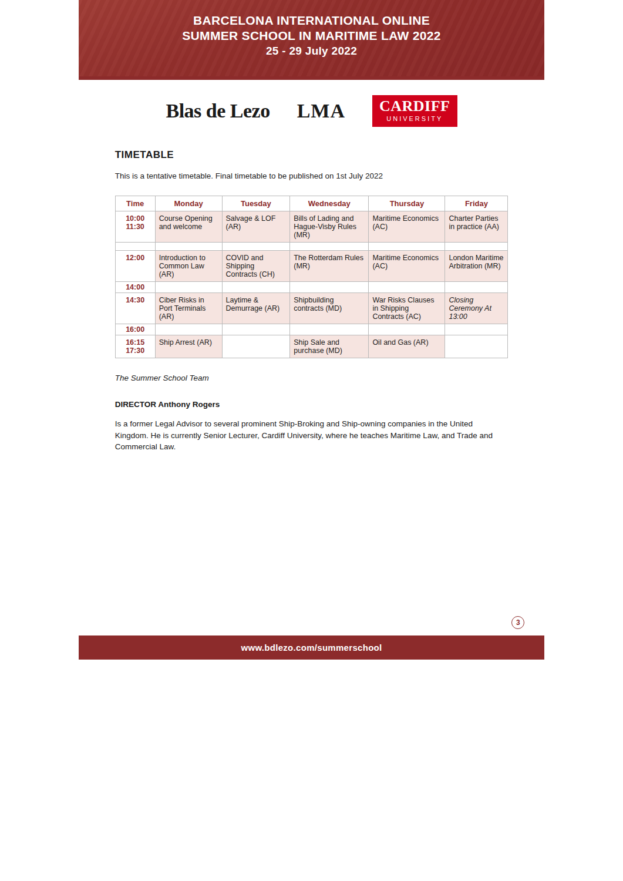BARCELONA INTERNATIONAL ONLINE
SUMMER SCHOOL IN MARITIME LAW 2022
25 - 29 July 2022
Blas de Lezo
LMA
CARDIFF
UNIVERSITY
TIMETABLE
This is a tentative timetable. Final timetable to be published on 1st July 2022
| Time | Monday | Tuesday | Wednesday | Thursday | Friday |
| --- | --- | --- | --- | --- | --- |
| 10:00 11:30 | Course Opening and welcome | Salvage & LOF (AR) | Bills of Lading and Hague-Visby Rules (MR) | Maritime Economics (AC) | Charter Parties in practice (AA) |
| 12:00 | Introduction to Common Law (AR) | COVID and Shipping Contracts (CH) | The Rotterdam Rules (MR) | Maritime Economics (AC) | London Maritime Arbitration (MR) |
| 14:00 | | | | | |
| 14:30 | Ciber Risks in Port Terminals (AR) | Laytime & Demurrage (AR) | Shipbuilding contracts (MD) | War Risks Clauses in Shipping Contracts (AC) | Closing Ceremony At 13:00 |
| 16:00 | | | | | |
| 16:15 17:30 | Ship Arrest (AR) | | Ship Sale and purchase (MD) | Oil and Gas (AR) | |
The Summer School Team
DIRECTOR Anthony Rogers
Is a former Legal Advisor to several prominent Ship-Broking and Ship-owning companies in the United Kingdom. He is currently Senior Lecturer, Cardiff University, where he teaches Maritime Law, and Trade and Commercial Law.
3
www.bdlezo.com/summerschool